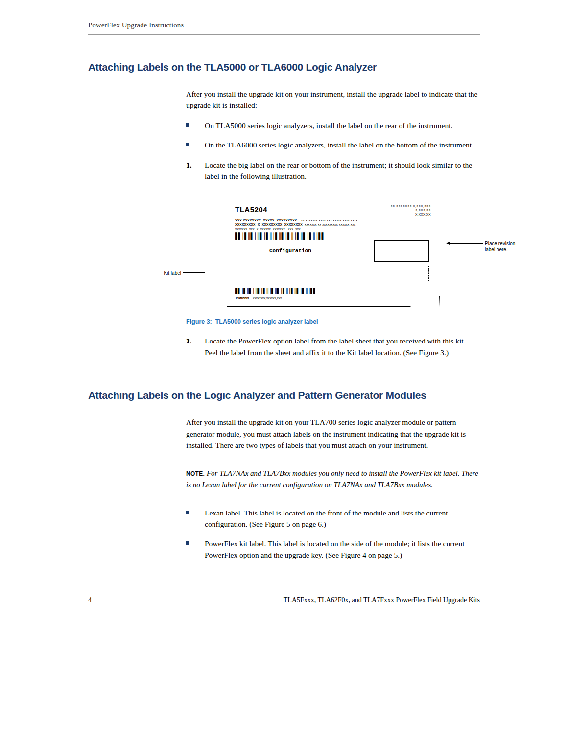PowerFlex Upgrade Instructions
Attaching Labels on the TLA5000 or TLA6000 Logic Analyzer
After you install the upgrade kit on your instrument, install the upgrade label to indicate that the upgrade kit is installed:
On TLA5000 series logic analyzers, install the label on the rear of the instrument.
On the TLA6000 series logic analyzers, install the label on the bottom of the instrument.
Locate the big label on the rear or bottom of the instrument; it should look similar to the label in the following illustration.
TLA5204
XX XXXXXXX X,XXX,XXX
X,XXX,XX
X,XXX,XX
XXX XXXXXXXX XXXXX XXXXXXXXX xx xxxxxxx xxxx xxx xxxxx xxxx xxxx
XXXXXXXXX X XXXXXXXXX XXXXXXXX xxxxxxx xx xxxxxxxxx xxxxxx xxx
xxxxxxx xxx x xxxxxx xxxxxxx xxx xxx
▌▌│▌║▌│║▌│▌║│▌║▌│▌║│▌║▌│▌║│▌▌
Configuration
▌▌│▌║▌│║▌│▌║│▌║▌│▌║│▌║▌│▌║│▌▌
Tektronix xxxxxxxx,xxxxxx,xxx
Place revision
label here.
Kit label
Figure 3: TLA5000 series logic analyzer label
2. Locate the PowerFlex option label from the label sheet that you received with this kit. Peel the label from the sheet and affix it to the Kit label location. (See Figure 3.)
Attaching Labels on the Logic Analyzer and Pattern Generator Modules
After you install the upgrade kit on your TLA700 series logic analyzer module or pattern generator module, you must attach labels on the instrument indicating that the upgrade kit is installed. There are two types of labels that you must attach on your instrument.
NOTE. For TLA7NAx and TLA7Bxx modules you only need to install the PowerFlex kit label. There is no Lexan label for the current configuration on TLA7NAx and TLA7Bxx modules.
Lexan label. This label is located on the front of the module and lists the current configuration. (See Figure 5 on page 6.)
PowerFlex kit label. This label is located on the side of the module; it lists the current PowerFlex option and the upgrade key. (See Figure 4 on page 5.)
4
TLA5Fxxx, TLA62F0x, and TLA7Fxxx PowerFlex Field Upgrade Kits